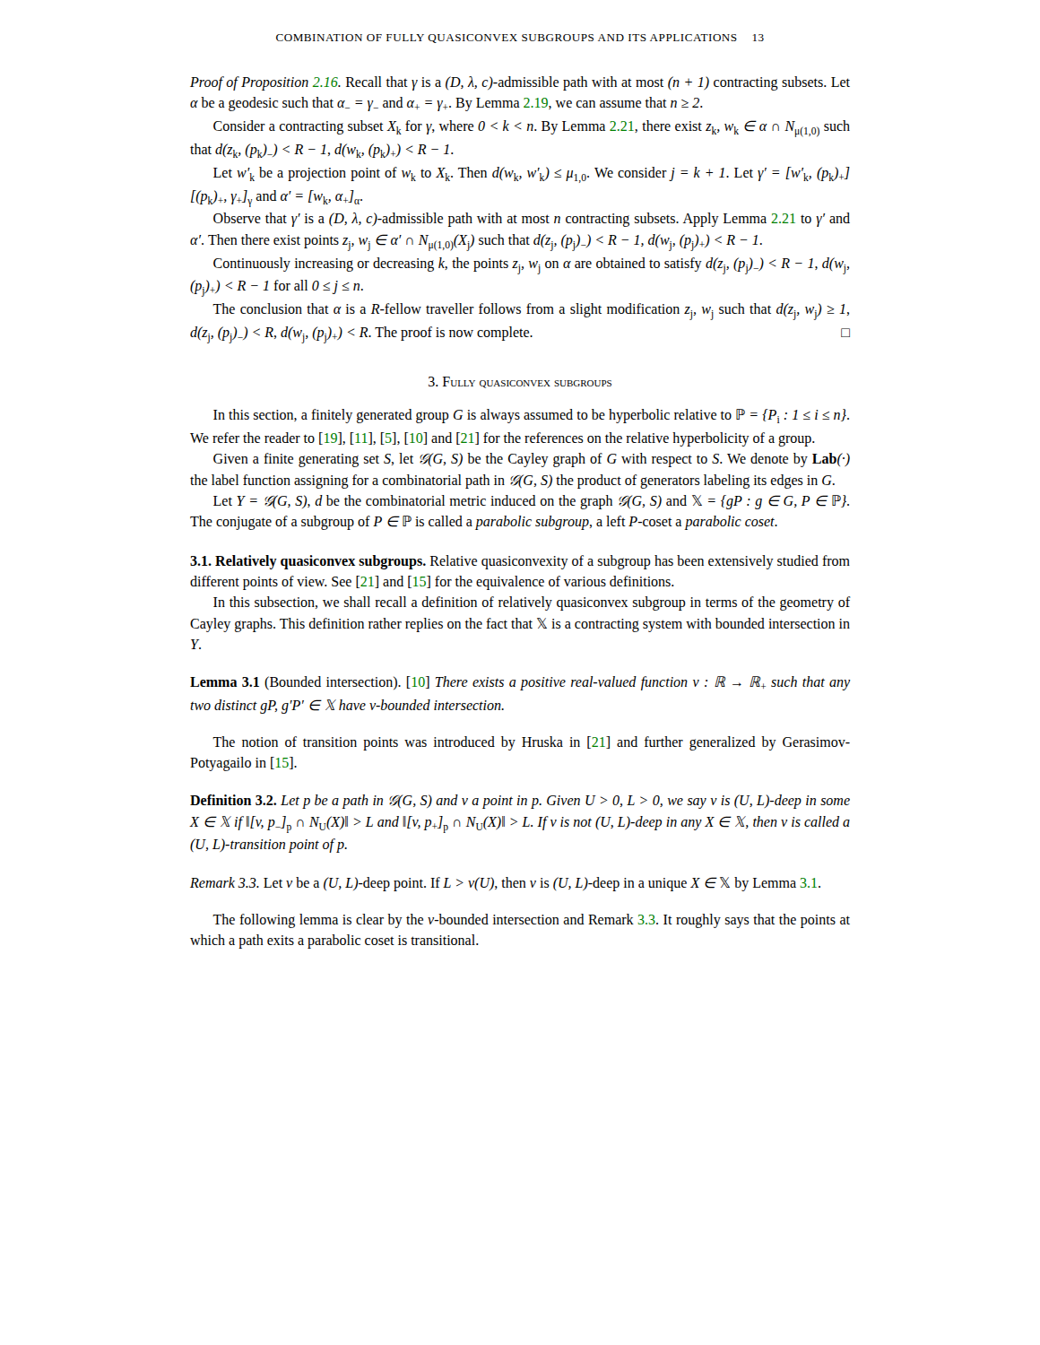COMBINATION OF FULLY QUASICONVEX SUBGROUPS AND ITS APPLICATIONS13
Proof of Proposition 2.16. Recall that γ is a (D, λ, c)-admissible path with at most (n + 1) contracting subsets. Let α be a geodesic such that α− = γ− and α+ = γ+. By Lemma 2.19, we can assume that n ≥ 2.
Consider a contracting subset Xk for γ, where 0 < k < n. By Lemma 2.21, there exist zk, wk ∈ α ∩ Nμ(1,0) such that d(zk, (pk)−) < R − 1, d(wk, (pk)+) < R − 1.
Let w′k be a projection point of wk to Xk. Then d(wk, w′k) ≤ μ1,0. We consider j = k + 1. Let γ′ = [w′k, (pk)+][(pk)+, γ+]γ and α′ = [wk, α+]α.
Observe that γ′ is a (D, λ, c)-admissible path with at most n contracting subsets. Apply Lemma 2.21 to γ′ and α′. Then there exist points zj, wj ∈ α′ ∩ Nμ(1,0)(Xj) such that d(zj, (pj)−) < R − 1, d(wj, (pj)+) < R − 1.
Continuously increasing or decreasing k, the points zj, wj on α are obtained to satisfy d(zj, (pj)−) < R − 1, d(wj, (pj)+) < R − 1 for all 0 ≤ j ≤ n.
The conclusion that α is a R-fellow traveller follows from a slight modification zj, wj such that d(zj, wj) ≥ 1, d(zj, (pj)−) < R, d(wj, (pj)+) < R. The proof is now complete. □
3. Fully quasiconvex subgroups
In this section, a finitely generated group G is always assumed to be hyperbolic relative to ℙ = {Pi : 1 ≤ i ≤ n}. We refer the reader to [19], [11], [5], [10] and [21] for the references on the relative hyperbolicity of a group.
Given a finite generating set S, let 𝒢(G, S) be the Cayley graph of G with respect to S. We denote by Lab(·) the label function assigning for a combinatorial path in 𝒢(G, S) the product of generators labeling its edges in G.
Let Y = 𝒢(G, S), d be the combinatorial metric induced on the graph 𝒢(G, S) and 𝕏 = {gP : g ∈ G, P ∈ ℙ}. The conjugate of a subgroup of P ∈ ℙ is called a parabolic subgroup, a left P-coset a parabolic coset.
3.1. Relatively quasiconvex subgroups.
Relative quasiconvexity of a subgroup has been extensively studied from different points of view. See [21] and [15] for the equivalence of various definitions.
In this subsection, we shall recall a definition of relatively quasiconvex subgroup in terms of the geometry of Cayley graphs. This definition rather replies on the fact that 𝕏 is a contracting system with bounded intersection in Y.
Lemma 3.1 (Bounded intersection). [10] There exists a positive real-valued function ν : ℝ → ℝ+ such that any two distinct gP, g′P′ ∈ 𝕏 have ν-bounded intersection.
The notion of transition points was introduced by Hruska in [21] and further generalized by Gerasimov-Potyagailo in [15].
Definition 3.2. Let p be a path in 𝒢(G, S) and v a point in p. Given U > 0, L > 0, we say v is (U, L)-deep in some X ∈ 𝕏 if ‖[v, p−]p ∩ NU(X)‖ > L and ‖[v, p+]p ∩ NU(X)‖ > L. If v is not (U, L)-deep in any X ∈ 𝕏, then v is called a (U, L)-transition point of p.
Remark 3.3. Let v be a (U, L)-deep point. If L > ν(U), then v is (U, L)-deep in a unique X ∈ 𝕏 by Lemma 3.1.
The following lemma is clear by the ν-bounded intersection and Remark 3.3. It roughly says that the points at which a path exits a parabolic coset is transitional.